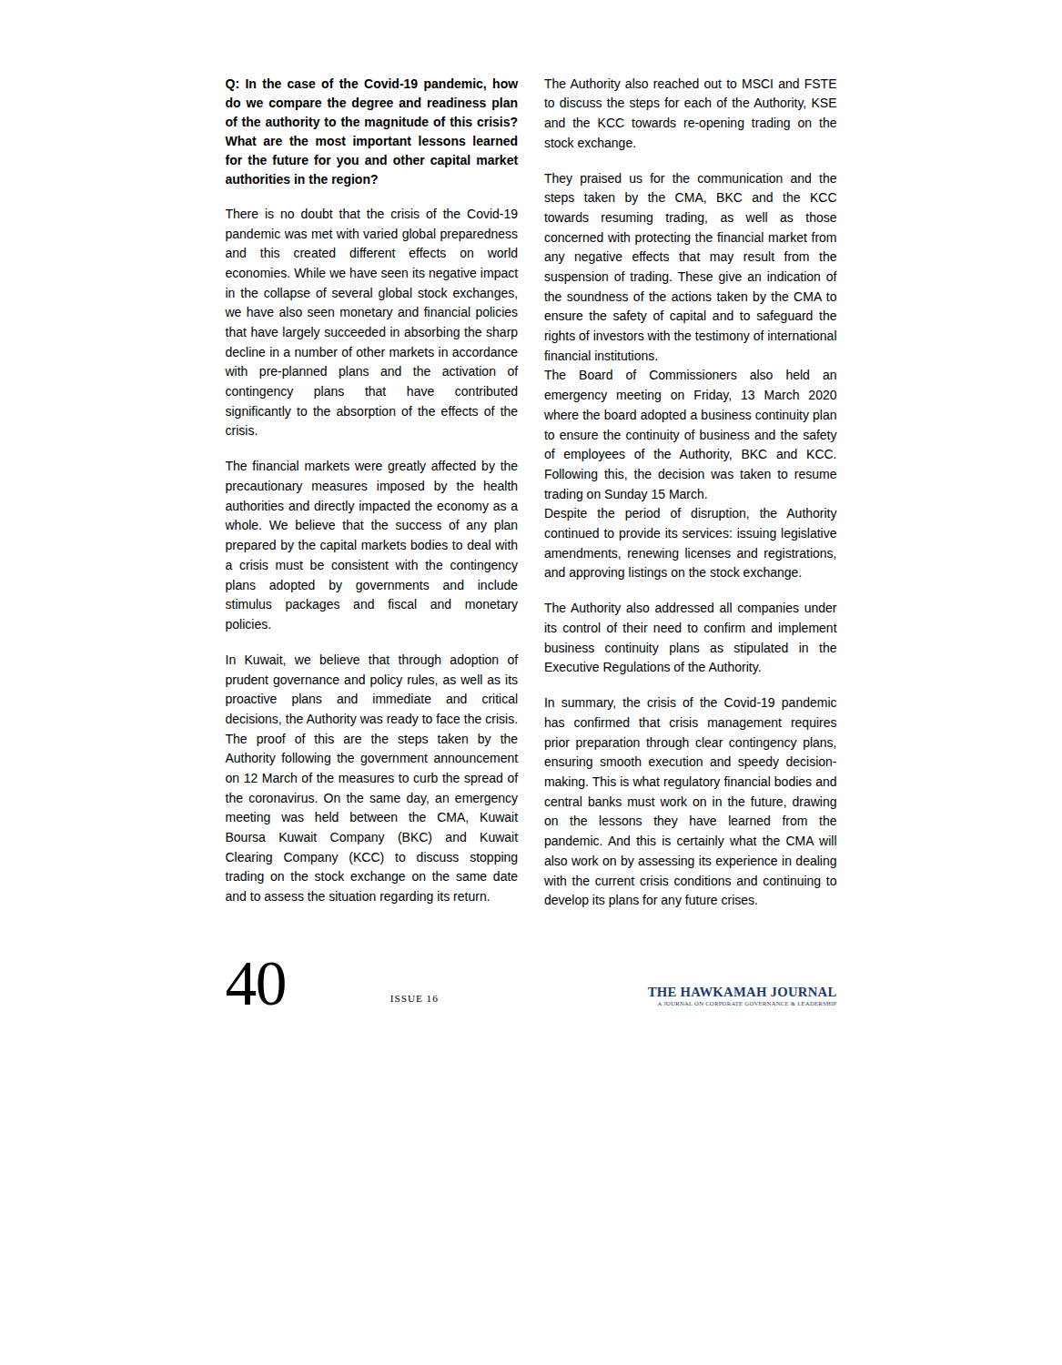Q: In the case of the Covid-19 pandemic, how do we compare the degree and readiness plan of the authority to the magnitude of this crisis? What are the most important lessons learned for the future for you and other capital market authorities in the region?
There is no doubt that the crisis of the Covid-19 pandemic was met with varied global preparedness and this created different effects on world economies. While we have seen its negative impact in the collapse of several global stock exchanges, we have also seen monetary and financial policies that have largely succeeded in absorbing the sharp decline in a number of other markets in accordance with pre-planned plans and the activation of contingency plans that have contributed significantly to the absorption of the effects of the crisis.
The financial markets were greatly affected by the precautionary measures imposed by the health authorities and directly impacted the economy as a whole. We believe that the success of any plan prepared by the capital markets bodies to deal with a crisis must be consistent with the contingency plans adopted by governments and include stimulus packages and fiscal and monetary policies.
In Kuwait, we believe that through adoption of prudent governance and policy rules, as well as its proactive plans and immediate and critical decisions, the Authority was ready to face the crisis. The proof of this are the steps taken by the Authority following the government announcement on 12 March of the measures to curb the spread of the coronavirus. On the same day, an emergency meeting was held between the CMA, Kuwait Boursa Kuwait Company (BKC) and Kuwait Clearing Company (KCC) to discuss stopping trading on the stock exchange on the same date and to assess the situation regarding its return.
The Authority also reached out to MSCI and FSTE to discuss the steps for each of the Authority, KSE and the KCC towards re-opening trading on the stock exchange.
They praised us for the communication and the steps taken by the CMA, BKC and the KCC towards resuming trading, as well as those concerned with protecting the financial market from any negative effects that may result from the suspension of trading. These give an indication of the soundness of the actions taken by the CMA to ensure the safety of capital and to safeguard the rights of investors with the testimony of international financial institutions.
The Board of Commissioners also held an emergency meeting on Friday, 13 March 2020 where the board adopted a business continuity plan to ensure the continuity of business and the safety of employees of the Authority, BKC and KCC. Following this, the decision was taken to resume trading on Sunday 15 March.
Despite the period of disruption, the Authority continued to provide its services: issuing legislative amendments, renewing licenses and registrations, and approving listings on the stock exchange.
The Authority also addressed all companies under its control of their need to confirm and implement business continuity plans as stipulated in the Executive Regulations of the Authority.
In summary, the crisis of the Covid-19 pandemic has confirmed that crisis management requires prior preparation through clear contingency plans, ensuring smooth execution and speedy decision-making. This is what regulatory financial bodies and central banks must work on in the future, drawing on the lessons they have learned from the pandemic. And this is certainly what the CMA will also work on by assessing its experience in dealing with the current crisis conditions and continuing to develop its plans for any future crises.
40
ISSUE 16
The Hawkamah Journal
A Journal on Corporate Governance & Leadership